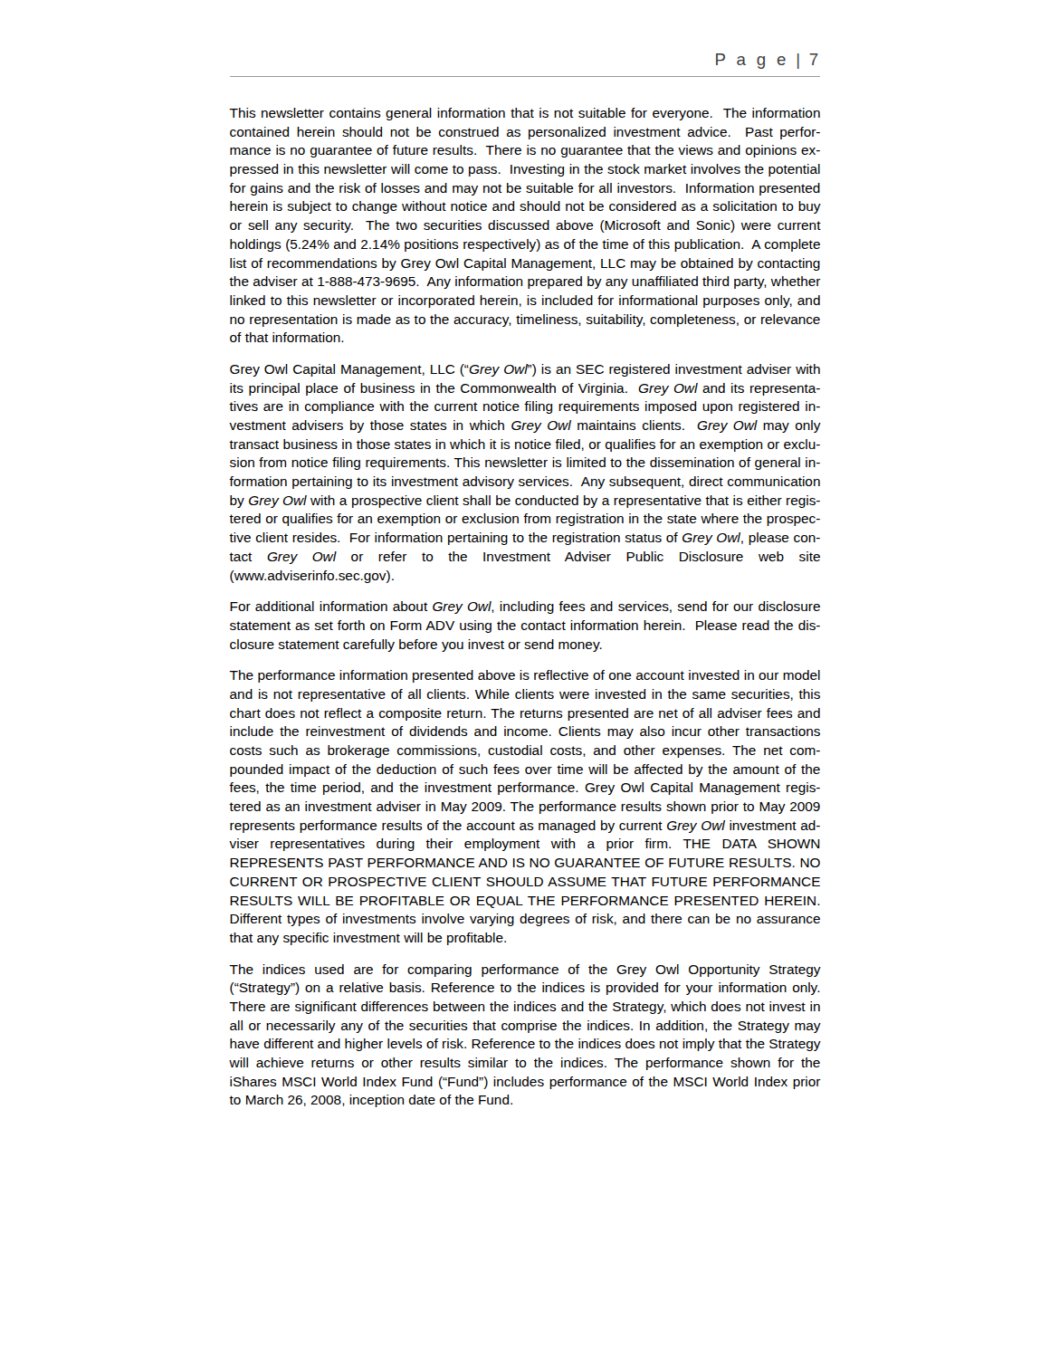P a g e | 7
This newsletter contains general information that is not suitable for everyone. The information contained herein should not be construed as personalized investment advice. Past performance is no guarantee of future results. There is no guarantee that the views and opinions expressed in this newsletter will come to pass. Investing in the stock market involves the potential for gains and the risk of losses and may not be suitable for all investors. Information presented herein is subject to change without notice and should not be considered as a solicitation to buy or sell any security. The two securities discussed above (Microsoft and Sonic) were current holdings (5.24% and 2.14% positions respectively) as of the time of this publication. A complete list of recommendations by Grey Owl Capital Management, LLC may be obtained by contacting the adviser at 1-888-473-9695. Any information prepared by any unaffiliated third party, whether linked to this newsletter or incorporated herein, is included for informational purposes only, and no representation is made as to the accuracy, timeliness, suitability, completeness, or relevance of that information.
Grey Owl Capital Management, LLC (“Grey Owl”) is an SEC registered investment adviser with its principal place of business in the Commonwealth of Virginia. Grey Owl and its representatives are in compliance with the current notice filing requirements imposed upon registered investment advisers by those states in which Grey Owl maintains clients. Grey Owl may only transact business in those states in which it is notice filed, or qualifies for an exemption or exclusion from notice filing requirements. This newsletter is limited to the dissemination of general information pertaining to its investment advisory services. Any subsequent, direct communication by Grey Owl with a prospective client shall be conducted by a representative that is either registered or qualifies for an exemption or exclusion from registration in the state where the prospective client resides. For information pertaining to the registration status of Grey Owl, please contact Grey Owl or refer to the Investment Adviser Public Disclosure web site (www.adviserinfo.sec.gov).
For additional information about Grey Owl, including fees and services, send for our disclosure statement as set forth on Form ADV using the contact information herein. Please read the disclosure statement carefully before you invest or send money.
The performance information presented above is reflective of one account invested in our model and is not representative of all clients. While clients were invested in the same securities, this chart does not reflect a composite return. The returns presented are net of all adviser fees and include the reinvestment of dividends and income. Clients may also incur other transactions costs such as brokerage commissions, custodial costs, and other expenses. The net compounded impact of the deduction of such fees over time will be affected by the amount of the fees, the time period, and the investment performance. Grey Owl Capital Management registered as an investment adviser in May 2009. The performance results shown prior to May 2009 represents performance results of the account as managed by current Grey Owl investment adviser representatives during their employment with a prior firm. THE DATA SHOWN REPRESENTS PAST PERFORMANCE AND IS NO GUARANTEE OF FUTURE RESULTS. NO CURRENT OR PROSPECTIVE CLIENT SHOULD ASSUME THAT FUTURE PERFORMANCE RESULTS WILL BE PROFITABLE OR EQUAL THE PERFORMANCE PRESENTED HEREIN. Different types of investments involve varying degrees of risk, and there can be no assurance that any specific investment will be profitable.
The indices used are for comparing performance of the Grey Owl Opportunity Strategy (“Strategy”) on a relative basis. Reference to the indices is provided for your information only. There are significant differences between the indices and the Strategy, which does not invest in all or necessarily any of the securities that comprise the indices. In addition, the Strategy may have different and higher levels of risk. Reference to the indices does not imply that the Strategy will achieve returns or other results similar to the indices. The performance shown for the iShares MSCI World Index Fund (“Fund”) includes performance of the MSCI World Index prior to March 26, 2008, inception date of the Fund.